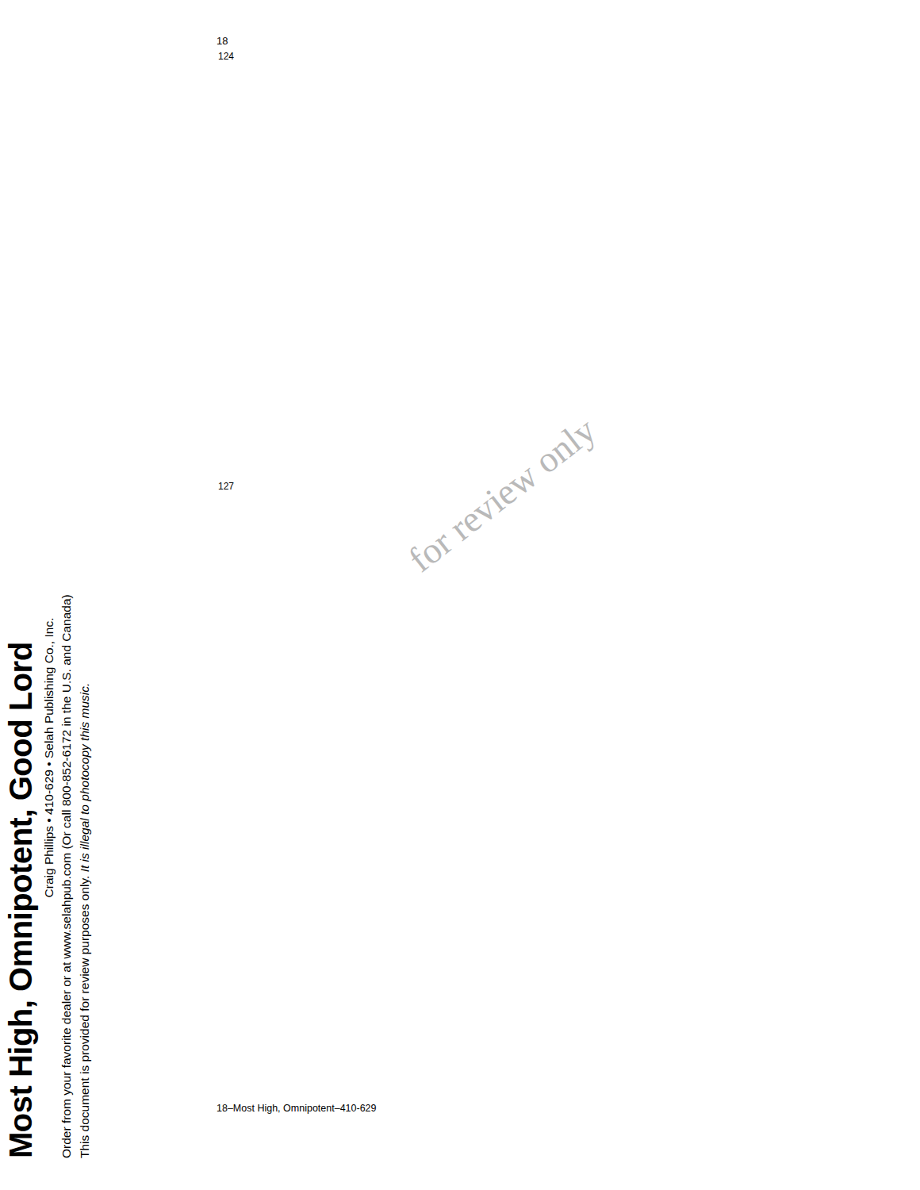Most High, Omnipotent, Good Lord
Craig Phillips • 410-629 • Selah Publishing Co., Inc.
Order from your favorite dealer or at www.selahpub.com (Or call 800-852-6172 in the U.S. and Canada)
This document is provided for review purposes only. It is illegal to photocopy this music.
18
124
Choral score, measures 124–126. Soprano/alto and tenor/bass staves with text “crea-tures all give thanks to thee, and serve in”, marked mezzo-forte with a triplet on “serve”; organ manuals and pedal staves follow.
127
Choral score, measures 127–129. Voices sing “great hu-mil-i-ty.” and then rest; organ manuals enter forte with running sixteenth notes, pedal sustains a whole note with a diminuendo.
for review only
18–Most High, Omnipotent–410-629